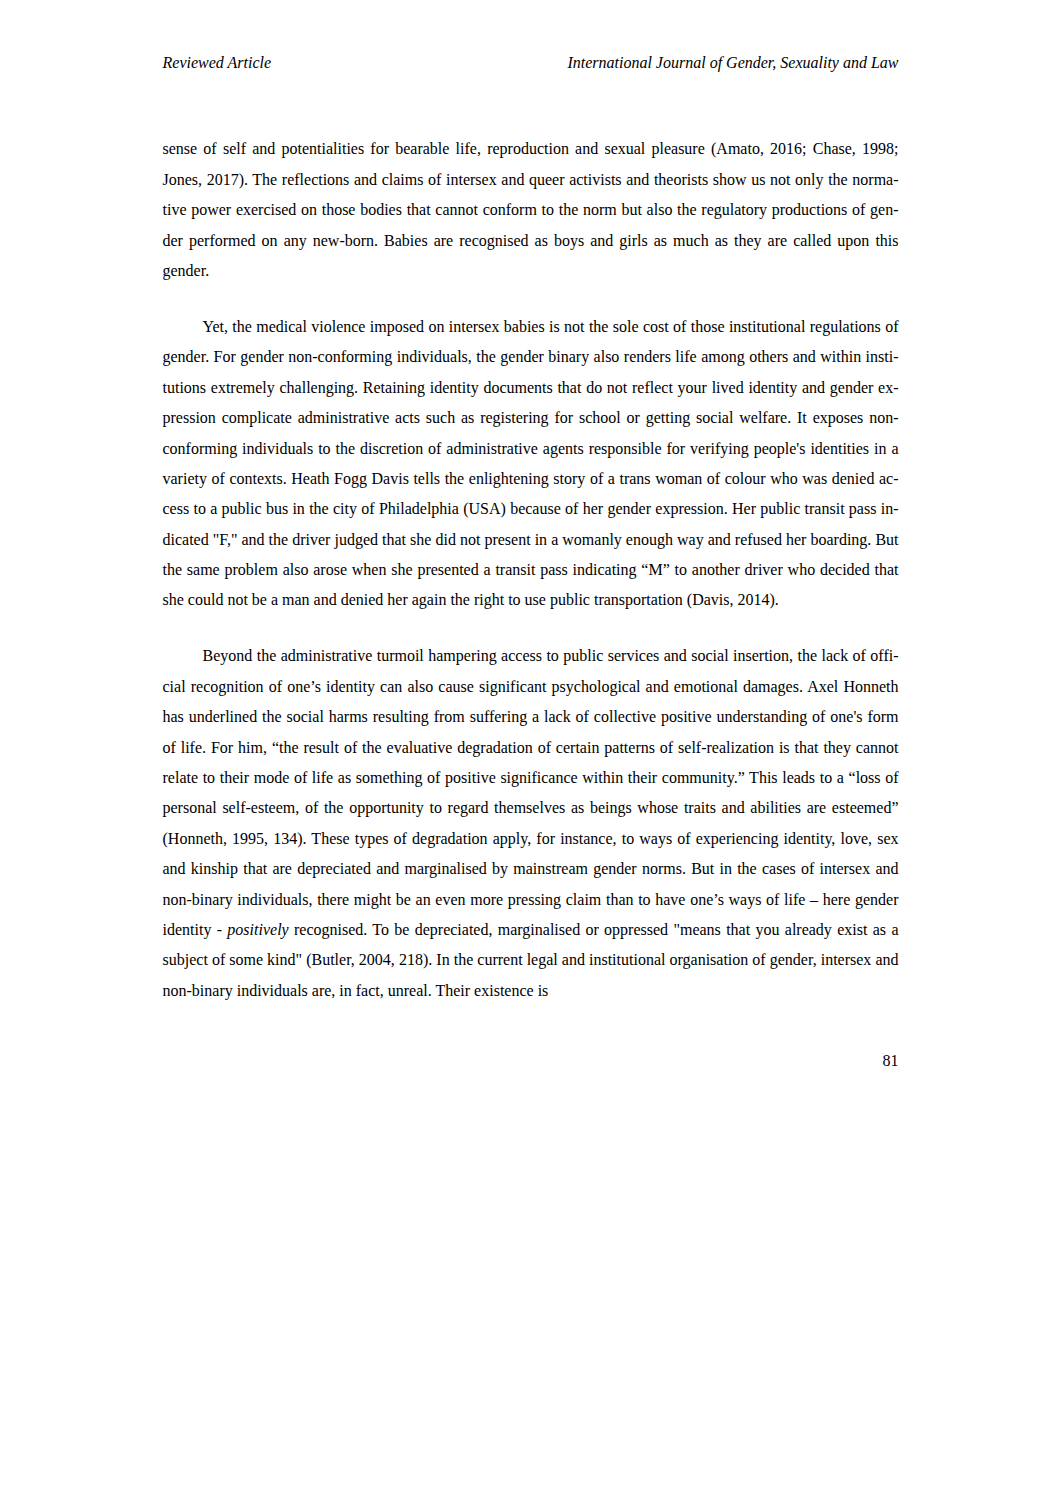Reviewed Article International Journal of Gender, Sexuality and Law
sense of self and potentialities for bearable life, reproduction and sexual pleasure (Amato, 2016; Chase, 1998; Jones, 2017). The reflections and claims of intersex and queer activists and theorists show us not only the normative power exercised on those bodies that cannot conform to the norm but also the regulatory productions of gender performed on any new-born. Babies are recognised as boys and girls as much as they are called upon this gender.
Yet, the medical violence imposed on intersex babies is not the sole cost of those institutional regulations of gender. For gender non-conforming individuals, the gender binary also renders life among others and within institutions extremely challenging. Retaining identity documents that do not reflect your lived identity and gender expression complicate administrative acts such as registering for school or getting social welfare. It exposes non-conforming individuals to the discretion of administrative agents responsible for verifying people's identities in a variety of contexts. Heath Fogg Davis tells the enlightening story of a trans woman of colour who was denied access to a public bus in the city of Philadelphia (USA) because of her gender expression. Her public transit pass indicated "F," and the driver judged that she did not present in a womanly enough way and refused her boarding. But the same problem also arose when she presented a transit pass indicating “M” to another driver who decided that she could not be a man and denied her again the right to use public transportation (Davis, 2014).
Beyond the administrative turmoil hampering access to public services and social insertion, the lack of official recognition of one’s identity can also cause significant psychological and emotional damages. Axel Honneth has underlined the social harms resulting from suffering a lack of collective positive understanding of one's form of life. For him, “the result of the evaluative degradation of certain patterns of self-realization is that they cannot relate to their mode of life as something of positive significance within their community.” This leads to a “loss of personal self-esteem, of the opportunity to regard themselves as beings whose traits and abilities are esteemed” (Honneth, 1995, 134). These types of degradation apply, for instance, to ways of experiencing identity, love, sex and kinship that are depreciated and marginalised by mainstream gender norms. But in the cases of intersex and non-binary individuals, there might be an even more pressing claim than to have one’s ways of life – here gender identity - positively recognised. To be depreciated, marginalised or oppressed "means that you already exist as a subject of some kind" (Butler, 2004, 218). In the current legal and institutional organisation of gender, intersex and non-binary individuals are, in fact, unreal. Their existence is
81